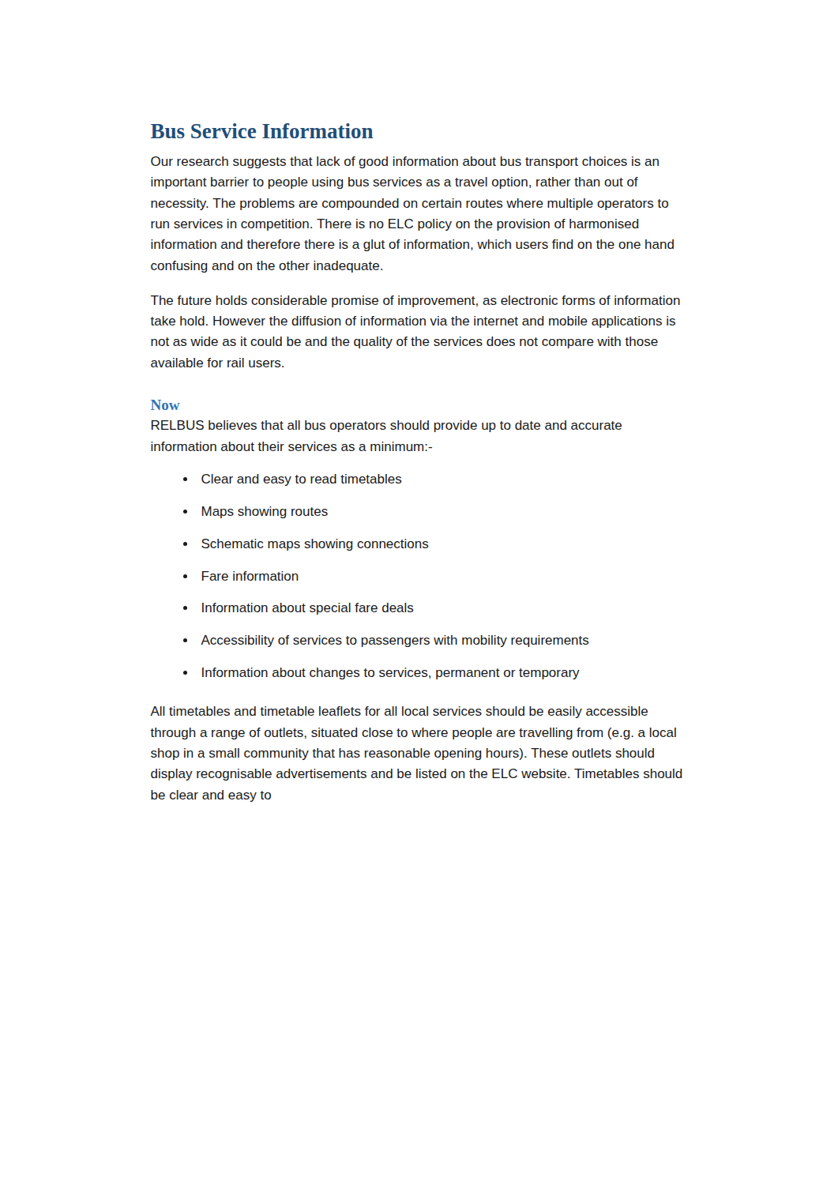Bus Service Information
Our research suggests that lack of good information about bus transport choices is an important barrier to people using bus services as a travel option, rather than out of necessity. The problems are compounded on certain routes where multiple operators to run services in competition. There is no ELC policy on the provision of harmonised information and therefore there is a glut of information, which users find on the one hand confusing and on the other inadequate.
The future holds considerable promise of improvement, as electronic forms of information take hold. However the diffusion of information via the internet and mobile applications is not as wide as it could be and the quality of the services does not compare with those available for rail users.
Now
RELBUS believes that all bus operators should provide up to date and accurate information about their services as a minimum:-
Clear and easy to read timetables
Maps showing routes
Schematic maps showing connections
Fare information
Information about special fare deals
Accessibility of services to passengers with mobility requirements
Information about changes to services, permanent or temporary
All timetables and timetable leaflets for all local services should be easily accessible through a range of outlets, situated close to where people are travelling from (e.g. a local shop in a small community that has reasonable opening hours). These outlets should display recognisable advertisements and be listed on the ELC website. Timetables should be clear and easy to